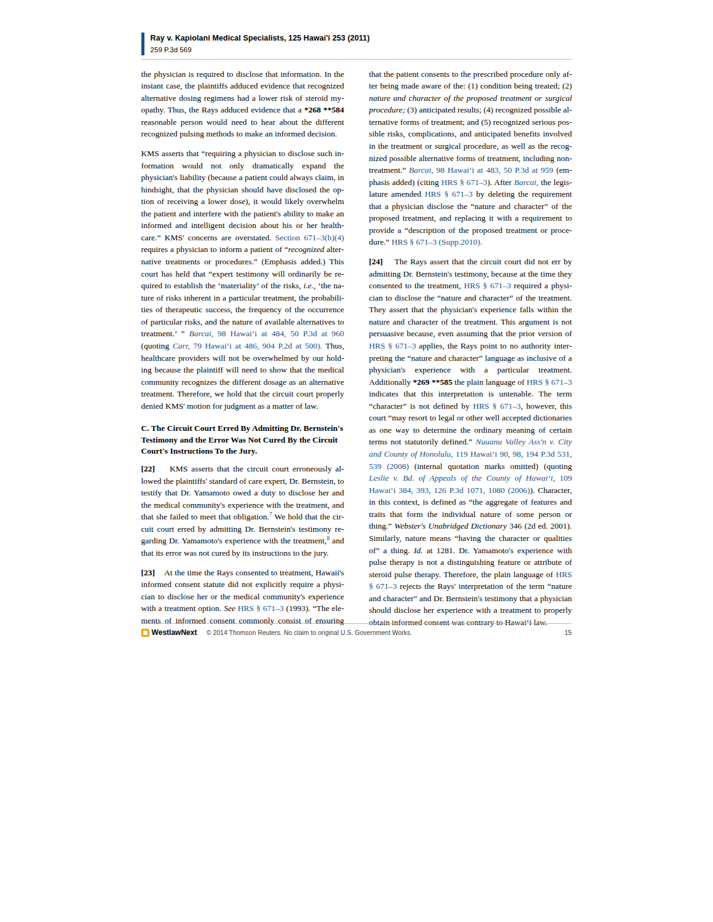Ray v. Kapiolani Medical Specialists, 125 Hawai'i 253 (2011)
259 P.3d 569
the physician is required to disclose that information. In the instant case, the plaintiffs adduced evidence that recognized alternative dosing regimens had a lower risk of steroid myopathy. Thus, the Rays adduced evidence that a *268 **584 reasonable person would need to hear about the different recognized pulsing methods to make an informed decision.
KMS asserts that “requiring a physician to disclose such information would not only dramatically expand the physician's liability (because a patient could always claim, in hindsight, that the physician should have disclosed the option of receiving a lower dose), it would likely overwhelm the patient and interfere with the patient's ability to make an informed and intelligent decision about his or her healthcare.” KMS' concerns are overstated. Section 671–3(b)(4) requires a physician to inform a patient of “recognized alternative treatments or procedures.” (Emphasis added.) This court has held that “expert testimony will ordinarily be required to establish the ‘materiality’ of the risks, i.e., ‘the nature of risks inherent in a particular treatment, the probabilities of therapeutic success, the frequency of the occurrence of particular risks, and the nature of available alternatives to treatment.’ ” Barcai, 98 Hawai‘i at 484, 50 P.3d at 960 (quoting Carr, 79 Hawai‘i at 486, 904 P.2d at 500). Thus, healthcare providers will not be overwhelmed by our holding because the plaintiff will need to show that the medical community recognizes the different dosage as an alternative treatment. Therefore, we hold that the circuit court properly denied KMS' motion for judgment as a matter of law.
C. The Circuit Court Erred By Admitting Dr. Bernstein's Testimony and the Error Was Not Cured By the Circuit Court's Instructions To the Jury.
[22] KMS asserts that the circuit court erroneously allowed the plaintiffs' standard of care expert, Dr. Bernstein, to testify that Dr. Yamamoto owed a duty to disclose her and the medical community's experience with the treatment, and that she failed to meet that obligation.7 We hold that the circuit court erred by admitting Dr. Bernstein's testimony regarding Dr. Yamamoto's experience with the treatment,8 and that its error was not cured by its instructions to the jury.
[23] At the time the Rays consented to treatment, Hawaii's informed consent statute did not explicitly require a physician to disclose her or the medical community's experience with a treatment option. See HRS § 671–3 (1993). “The elements of informed consent commonly consist of ensuring that the patient consents to the prescribed procedure only after being made aware of the: (1) condition being treated; (2) nature and character of the proposed treatment or surgical procedure; (3) anticipated results; (4) recognized possible alternative forms of treatment; and (5) recognized serious possible risks, complications, and anticipated benefits involved in the treatment or surgical procedure, as well as the recognized possible alternative forms of treatment, including non-treatment.” Barcai, 98 Hawai‘i at 483, 50 P.3d at 959 (emphasis added) (citing HRS § 671–3). After Barcai, the legislature amended HRS § 671–3 by deleting the requirement that a physician disclose the “nature and character” of the proposed treatment, and replacing it with a requirement to provide a “description of the proposed treatment or procedure.” HRS § 671–3 (Supp.2010).
[24] The Rays assert that the circuit court did not err by admitting Dr. Bernstein's testimony, because at the time they consented to the treatment, HRS § 671–3 required a physician to disclose the “nature and character” of the treatment. They assert that the physician's experience falls within the nature and character of the treatment. This argument is not persuasive because, even assuming that the prior version of HRS § 671–3 applies, the Rays point to no authority interpreting the “nature and character” language as inclusive of a physician's experience with a particular treatment. Additionally *269 **585 the plain language of HRS § 671–3 indicates that this interpretation is untenable. The term “character” is not defined by HRS § 671–3, however, this court “may resort to legal or other well accepted dictionaries as one way to determine the ordinary meaning of certain terms not statutorily defined.” Nuuanu Valley Ass'n v. City and County of Honolulu, 119 Hawai‘i 90, 98, 194 P.3d 531, 539 (2008) (internal quotation marks omitted) (quoting Leslie v. Bd. of Appeals of the County of Hawai‘i, 109 Hawai‘i 384, 393, 126 P.3d 1071, 1080 (2006)). Character, in this context, is defined as “the aggregate of features and traits that form the individual nature of some person or thing.” Webster's Unabridged Dictionary 346 (2d ed. 2001). Similarly, nature means “having the character or qualities of” a thing. Id. at 1281. Dr. Yamamoto's experience with pulse therapy is not a distinguishing feature or attribute of steroid pulse therapy. Therefore, the plain language of HRS § 671–3 rejects the Rays' interpretation of the term “nature and character” and Dr. Bernstein's testimony that a physician should disclose her experience with a treatment to properly obtain informed consent was contrary to Hawai‘i law.
WestlawNext © 2014 Thomson Reuters. No claim to original U.S. Government Works. 15